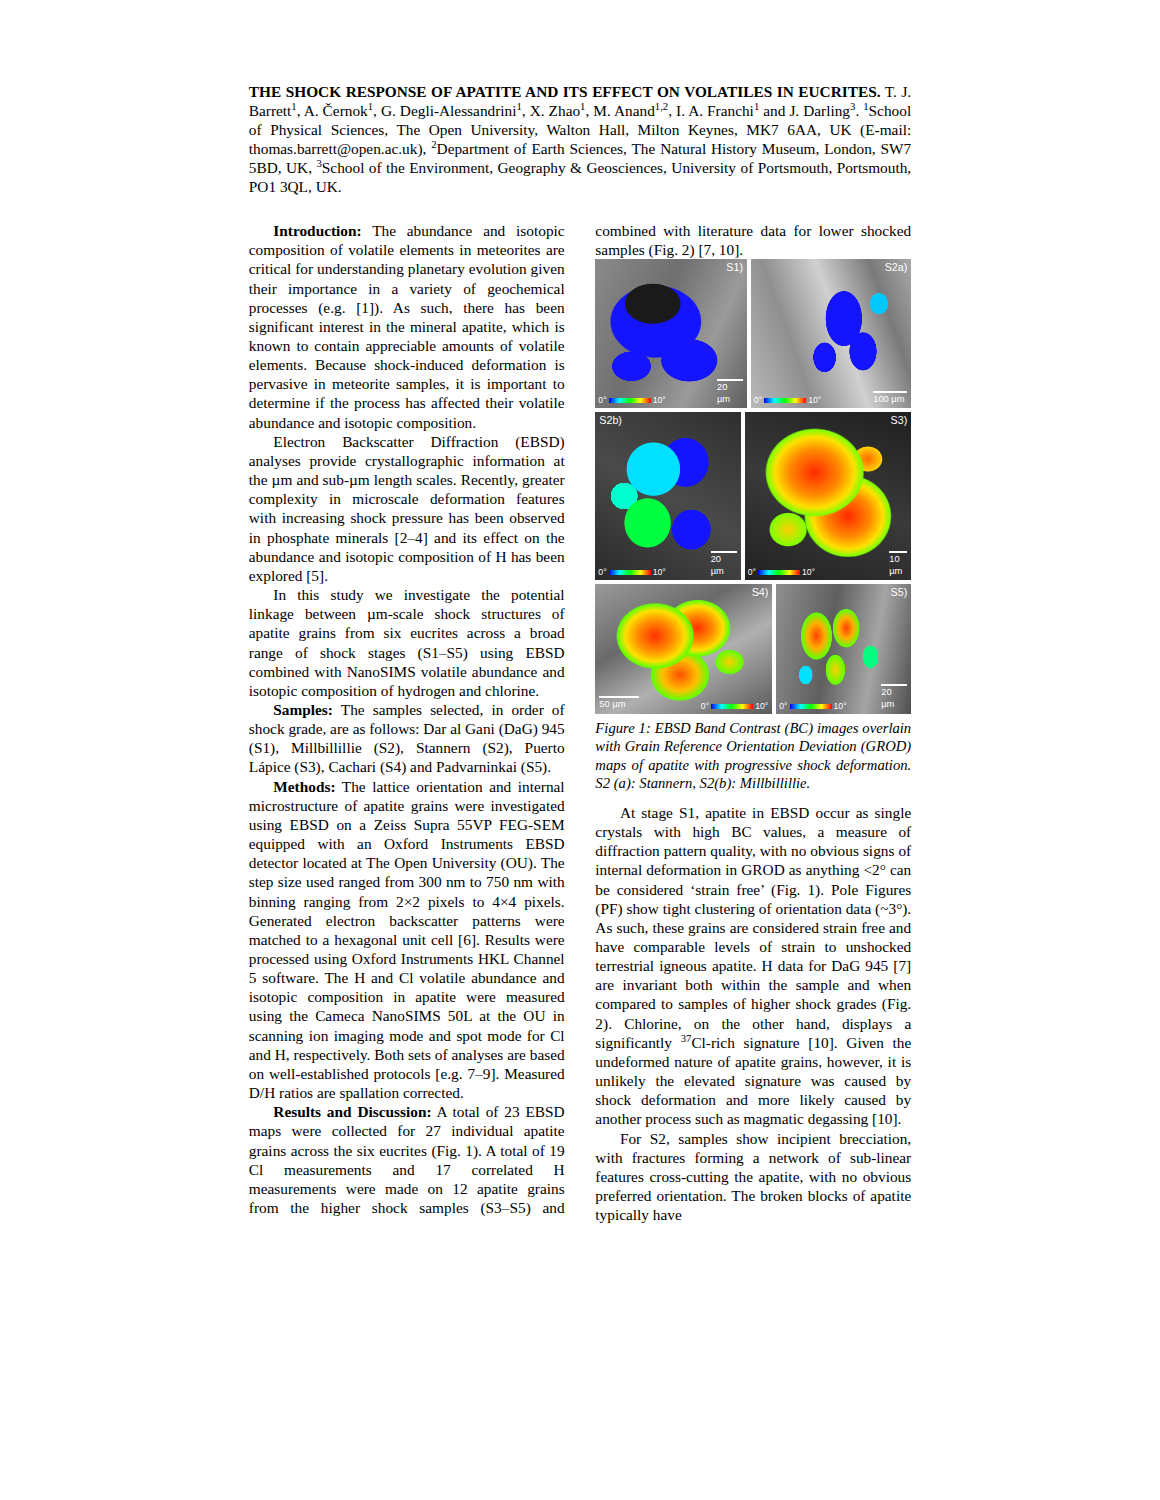The shock response of apatite and its effect on volatiles in eucrites. T. J. Barrett1, A. Černok1, G. Degli-Alessandrini1, X. Zhao1, M. Anand1,2, I. A. Franchi1 and J. Darling3. 1School of Physical Sciences, The Open University, Walton Hall, Milton Keynes, MK7 6AA, UK (E-mail: thomas.barrett@open.ac.uk), 2Department of Earth Sciences, The Natural History Museum, London, SW7 5BD, UK, 3School of the Environment, Geography & Geosciences, University of Portsmouth, Portsmouth, PO1 3QL, UK.
Introduction: The abundance and isotopic composition of volatile elements in meteorites are critical for understanding planetary evolution given their importance in a variety of geochemical processes (e.g. [1]). As such, there has been significant interest in the mineral apatite, which is known to contain appreciable amounts of volatile elements. Because shock-induced deformation is pervasive in meteorite samples, it is important to determine if the process has affected their volatile abundance and isotopic composition.
Electron Backscatter Diffraction (EBSD) analyses provide crystallographic information at the µm and sub-µm length scales. Recently, greater complexity in microscale deformation features with increasing shock pressure has been observed in phosphate minerals [2–4] and its effect on the abundance and isotopic composition of H has been explored [5].
In this study we investigate the potential linkage between µm-scale shock structures of apatite grains from six eucrites across a broad range of shock stages (S1–S5) using EBSD combined with NanoSIMS volatile abundance and isotopic composition of hydrogen and chlorine.
Samples: The samples selected, in order of shock grade, are as follows: Dar al Gani (DaG) 945 (S1), Millbillillie (S2), Stannern (S2), Puerto Lápice (S3), Cachari (S4) and Padvarninkai (S5).
Methods: The lattice orientation and internal microstructure of apatite grains were investigated using EBSD on a Zeiss Supra 55VP FEG-SEM equipped with an Oxford Instruments EBSD detector located at The Open University (OU). The step size used ranged from 300 nm to 750 nm with binning ranging from 2×2 pixels to 4×4 pixels. Generated electron backscatter patterns were matched to a hexagonal unit cell [6]. Results were processed using Oxford Instruments HKL Channel 5 software. The H and Cl volatile abundance and isotopic composition in apatite were measured using the Cameca NanoSIMS 50L at the OU in scanning ion imaging mode and spot mode for Cl and H, respectively. Both sets of analyses are based on well-established protocols [e.g. 7–9]. Measured D/H ratios are spallation corrected.
Results and Discussion: A total of 23 EBSD maps were collected for 27 individual apatite grains across the six eucrites (Fig. 1). A total of 19 Cl measurements and 17 correlated H measurements were made on 12 apatite grains from the higher shock samples (S3–S5) and combined with literature data for lower shocked samples (Fig. 2) [7, 10].
S1) 20 µm 0° 10°
S2a) 100 µm 0° 10°
S2b) 20 µm 0° 10°
S3) 10 µm 0° 10°
S4) 50 µm 0° 10°
S5) 20 µm 0° 10°
Figure 1: EBSD Band Contrast (BC) images overlain with Grain Reference Orientation Deviation (GROD) maps of apatite with progressive shock deformation. S2 (a): Stannern, S2(b): Millbillillie.
At stage S1, apatite in EBSD occur as single crystals with high BC values, a measure of diffraction pattern quality, with no obvious signs of internal deformation in GROD as anything <2° can be considered ‘strain free’ (Fig. 1). Pole Figures (PF) show tight clustering of orientation data (~3°). As such, these grains are considered strain free and have comparable levels of strain to unshocked terrestrial igneous apatite. H data for DaG 945 [7] are invariant both within the sample and when compared to samples of higher shock grades (Fig. 2). Chlorine, on the other hand, displays a significantly 37Cl-rich signature [10]. Given the undeformed nature of apatite grains, however, it is unlikely the elevated signature was caused by shock deformation and more likely caused by another process such as magmatic degassing [10].
For S2, samples show incipient brecciation, with fractures forming a network of sub-linear features cross-cutting the apatite, with no obvious preferred orientation. The broken blocks of apatite typically have